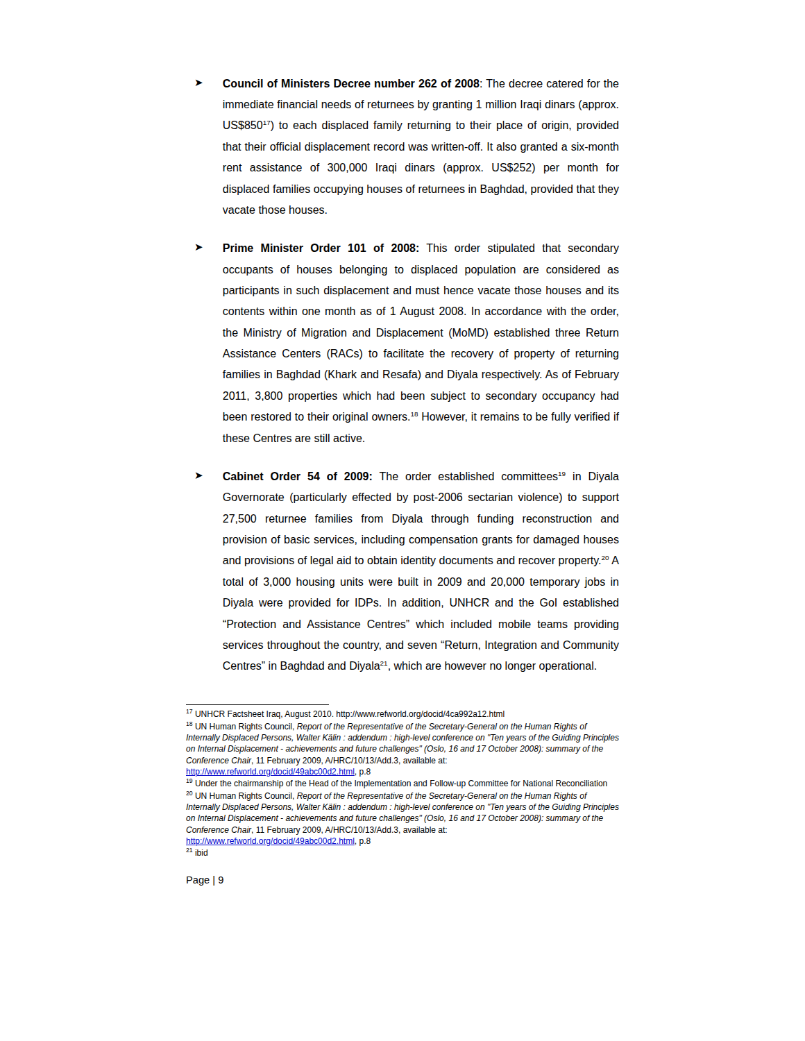Council of Ministers Decree number 262 of 2008: The decree catered for the immediate financial needs of returnees by granting 1 million Iraqi dinars (approx. US$85017) to each displaced family returning to their place of origin, provided that their official displacement record was written-off. It also granted a six-month rent assistance of 300,000 Iraqi dinars (approx. US$252) per month for displaced families occupying houses of returnees in Baghdad, provided that they vacate those houses.
Prime Minister Order 101 of 2008: This order stipulated that secondary occupants of houses belonging to displaced population are considered as participants in such displacement and must hence vacate those houses and its contents within one month as of 1 August 2008. In accordance with the order, the Ministry of Migration and Displacement (MoMD) established three Return Assistance Centers (RACs) to facilitate the recovery of property of returning families in Baghdad (Khark and Resafa) and Diyala respectively. As of February 2011, 3,800 properties which had been subject to secondary occupancy had been restored to their original owners.18 However, it remains to be fully verified if these Centres are still active.
Cabinet Order 54 of 2009: The order established committees19 in Diyala Governorate (particularly effected by post-2006 sectarian violence) to support 27,500 returnee families from Diyala through funding reconstruction and provision of basic services, including compensation grants for damaged houses and provisions of legal aid to obtain identity documents and recover property.20 A total of 3,000 housing units were built in 2009 and 20,000 temporary jobs in Diyala were provided for IDPs. In addition, UNHCR and the GoI established “Protection and Assistance Centres” which included mobile teams providing services throughout the country, and seven “Return, Integration and Community Centres” in Baghdad and Diyala21, which are however no longer operational.
17 UNHCR Factsheet Iraq, August 2010. http://www.refworld.org/docid/4ca992a12.html
18 UN Human Rights Council, Report of the Representative of the Secretary-General on the Human Rights of Internally Displaced Persons, Walter Kälin : addendum : high-level conference on "Ten years of the Guiding Principles on Internal Displacement - achievements and future challenges" (Oslo, 16 and 17 October 2008): summary of the Conference Chair, 11 February 2009, A/HRC/10/13/Add.3, available at: http://www.refworld.org/docid/49abc00d2.html, p.8
19 Under the chairmanship of the Head of the Implementation and Follow-up Committee for National Reconciliation
20 UN Human Rights Council, Report of the Representative of the Secretary-General on the Human Rights of Internally Displaced Persons, Walter Kälin : addendum : high-level conference on "Ten years of the Guiding Principles on Internal Displacement - achievements and future challenges" (Oslo, 16 and 17 October 2008): summary of the Conference Chair, 11 February 2009, A/HRC/10/13/Add.3, available at: http://www.refworld.org/docid/49abc00d2.html, p.8
21 ibid
Page | 9